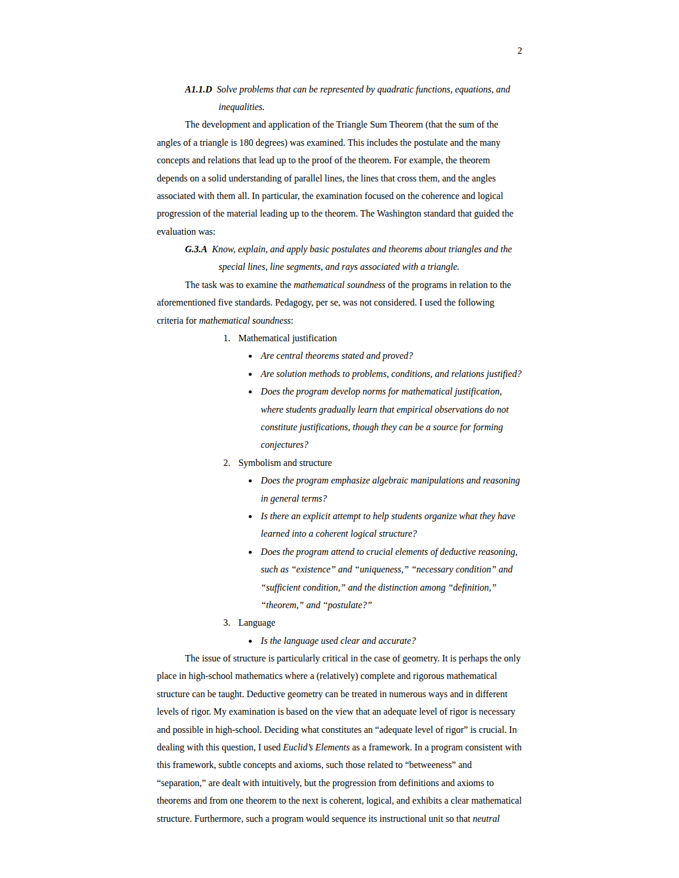2
A1.1.D Solve problems that can be represented by quadratic functions, equations, and
inequalities.
The development and application of the Triangle Sum Theorem (that the sum of the angles of a triangle is 180 degrees) was examined. This includes the postulate and the many concepts and relations that lead up to the proof of the theorem. For example, the theorem depends on a solid understanding of parallel lines, the lines that cross them, and the angles associated with them all. In particular, the examination focused on the coherence and logical progression of the material leading up to the theorem. The Washington standard that guided the evaluation was:
G.3.A Know, explain, and apply basic postulates and theorems about triangles and the
special lines, line segments, and rays associated with a triangle.
The task was to examine the mathematical soundness of the programs in relation to the aforementioned five standards. Pedagogy, per se, was not considered. I used the following criteria for mathematical soundness:
Mathematical justification
Are central theorems stated and proved?
Are solution methods to problems, conditions, and relations justified?
Does the program develop norms for mathematical justification, where students gradually learn that empirical observations do not constitute justifications, though they can be a source for forming conjectures?
Symbolism and structure
Does the program emphasize algebraic manipulations and reasoning in general terms?
Is there an explicit attempt to help students organize what they have learned into a coherent logical structure?
Does the program attend to crucial elements of deductive reasoning, such as “existence” and “uniqueness,” “necessary condition” and “sufficient condition,” and the distinction among “definition,” “theorem,” and “postulate?”
Language
Is the language used clear and accurate?
The issue of structure is particularly critical in the case of geometry. It is perhaps the only place in high-school mathematics where a (relatively) complete and rigorous mathematical structure can be taught. Deductive geometry can be treated in numerous ways and in different levels of rigor. My examination is based on the view that an adequate level of rigor is necessary and possible in high-school. Deciding what constitutes an “adequate level of rigor” is crucial. In dealing with this question, I used Euclid’s Elements as a framework. In a program consistent with this framework, subtle concepts and axioms, such those related to “betweeness” and “separation,” are dealt with intuitively, but the progression from definitions and axioms to theorems and from one theorem to the next is coherent, logical, and exhibits a clear mathematical structure. Furthermore, such a program would sequence its instructional unit so that neutral